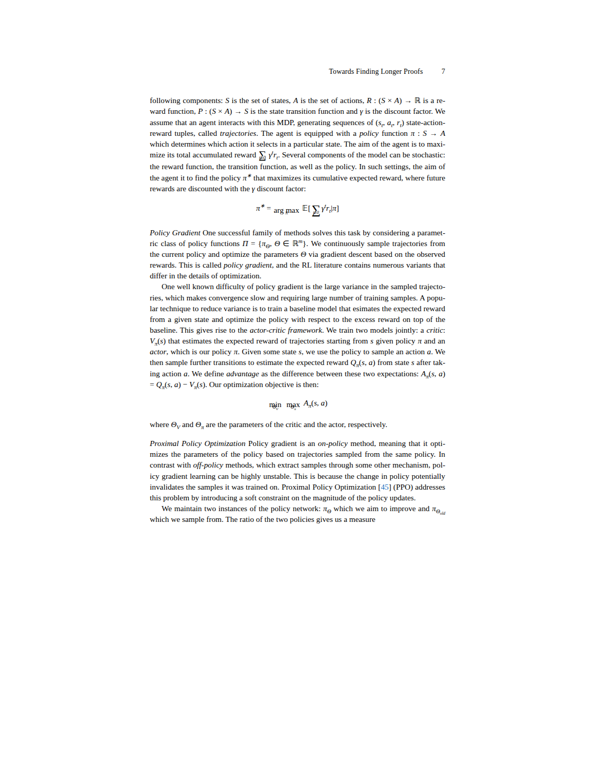Towards Finding Longer Proofs 7
following components: S is the set of states, A is the set of actions, R : (S × A) → ℝ is a reward function, P : (S × A) → S is the state transition function and γ is the discount factor. We assume that an agent interacts with this MDP, generating sequences of (st, at, rt) state-action-reward tuples, called trajectories. The agent is equipped with a policy function π : S → A which determines which action it selects in a particular state. The aim of the agent is to maximize its total accumulated reward ∑t≥0 γtrt. Several components of the model can be stochastic: the reward function, the transition function, as well as the policy. In such settings, the aim of the agent it to find the policy π∗ that maximizes its cumulative expected reward, where future rewards are discounted with the γ discount factor:
π∗ = arg maxπ 𝔼[∑t≥0 γtrt|π]
Policy Gradient One successful family of methods solves this task by considering a parametric class of policy functions Π = {πΘ, Θ ∈ ℝm}. We continuously sample trajectories from the current policy and optimize the parameters Θ via gradient descent based on the observed rewards. This is called policy gradient, and the RL literature contains numerous variants that differ in the details of optimization.
One well known difficulty of policy gradient is the large variance in the sampled trajectories, which makes convergence slow and requiring large number of training samples. A popular technique to reduce variance is to train a baseline model that esimates the expected reward from a given state and optimize the policy with respect to the excess reward on top of the baseline. This gives rise to the actor-critic framework. We train two models jointly: a critic: Vπ(s) that estimates the expected reward of trajectories starting from s given policy π and an actor, which is our policy π. Given some state s, we use the policy to sample an action a. We then sample further transitions to estimate the expected reward Qπ(s, a) from state s after taking action a. We define advantage as the difference between these two expectations: Aπ(s, a) = Qπ(s, a) − Vπ(s). Our optimization objective is then:
minΘV maxΘπ Aπ(s, a)
where ΘV and Θπ are the parameters of the critic and the actor, respectively.
Proximal Policy Optimization Policy gradient is an on-policy method, meaning that it optimizes the parameters of the policy based on trajectories sampled from the same policy. In contrast with off-policy methods, which extract samples through some other mechanism, policy gradient learning can be highly unstable. This is because the change in policy potentially invalidates the samples it was trained on. Proximal Policy Optimization [45] (PPO) addresses this problem by introducing a soft constraint on the magnitude of the policy updates.
We maintain two instances of the policy network: πΘ which we aim to improve and πΘold which we sample from. The ratio of the two policies gives us a measure